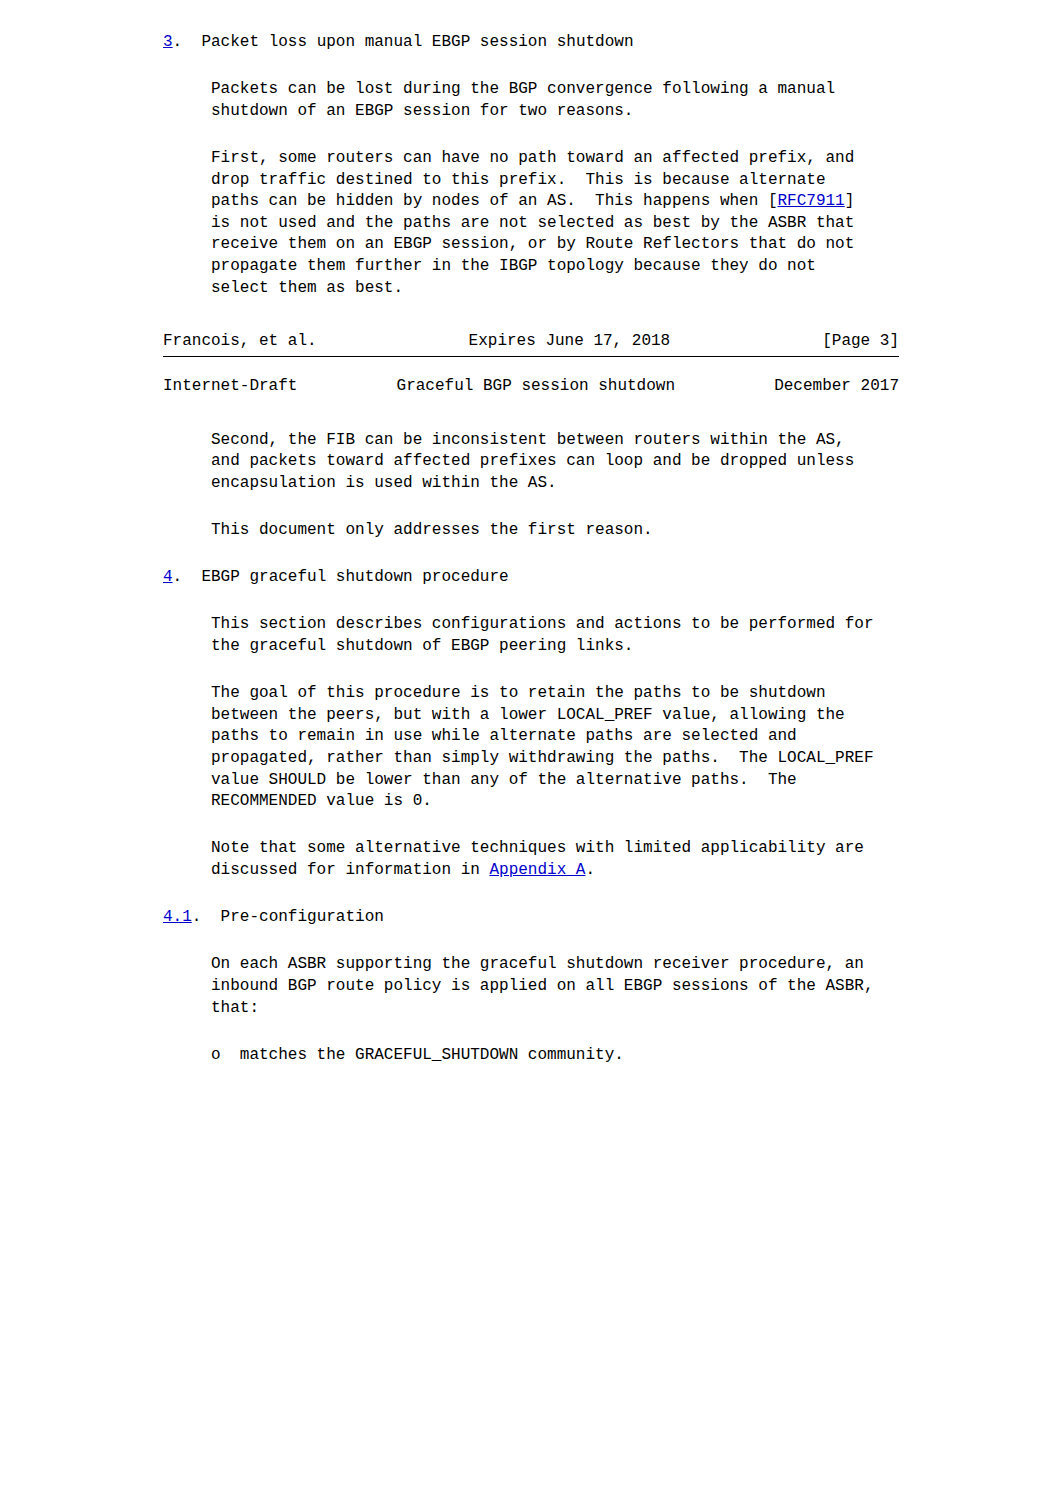3.  Packet loss upon manual EBGP session shutdown
Packets can be lost during the BGP convergence following a manual
shutdown of an EBGP session for two reasons.
First, some routers can have no path toward an affected prefix, and
drop traffic destined to this prefix.  This is because alternate
paths can be hidden by nodes of an AS.  This happens when [RFC7911]
is not used and the paths are not selected as best by the ASBR that
receive them on an EBGP session, or by Route Reflectors that do not
propagate them further in the IBGP topology because they do not
select them as best.
Francois, et al. Expires June 17, 2018 [Page 3]
Internet-Draft Graceful BGP session shutdown December 2017
Second, the FIB can be inconsistent between routers within the AS,
and packets toward affected prefixes can loop and be dropped unless
encapsulation is used within the AS.
This document only addresses the first reason.
4.  EBGP graceful shutdown procedure
This section describes configurations and actions to be performed for
the graceful shutdown of EBGP peering links.
The goal of this procedure is to retain the paths to be shutdown
between the peers, but with a lower LOCAL_PREF value, allowing the
paths to remain in use while alternate paths are selected and
propagated, rather than simply withdrawing the paths.  The LOCAL_PREF
value SHOULD be lower than any of the alternative paths.  The
RECOMMENDED value is 0.
Note that some alternative techniques with limited applicability are
discussed for information in Appendix A.
4.1.  Pre-configuration
On each ASBR supporting the graceful shutdown receiver procedure, an
inbound BGP route policy is applied on all EBGP sessions of the ASBR,
that:
o  matches the GRACEFUL_SHUTDOWN community.